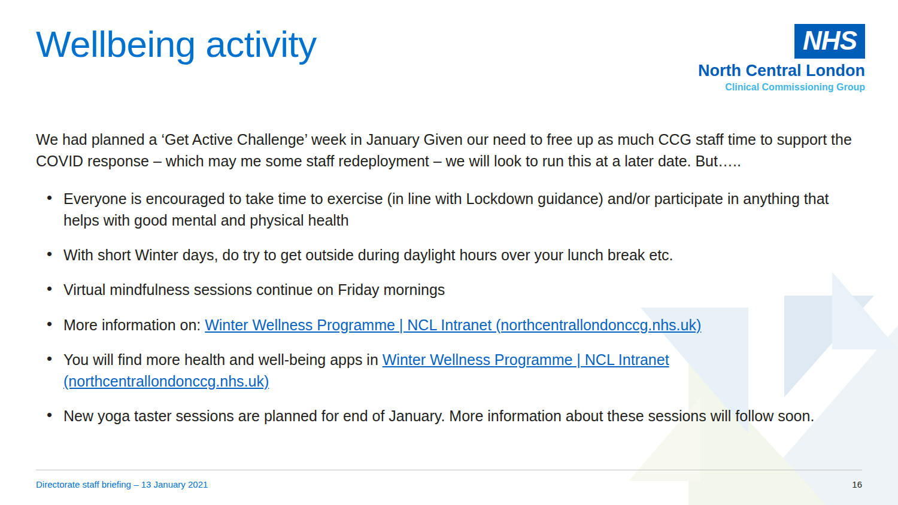Wellbeing activity
NHS
North Central London
Clinical Commissioning Group
We had planned a ‘Get Active Challenge’ week in January Given our need to free up as much CCG staff time to support the COVID response – which may me some staff redeployment – we will look to run this at a later date. But…..
Everyone is encouraged to take time to exercise (in line with Lockdown guidance) and/or participate in anything that helps with good mental and physical health
With short Winter days, do try to get outside during daylight hours over your lunch break etc.
Virtual mindfulness sessions continue on Friday mornings
More information on: Winter Wellness Programme | NCL Intranet (northcentrallondonccg.nhs.uk)
You will find more health and well-being apps in Winter Wellness Programme | NCL Intranet (northcentrallondonccg.nhs.uk)
New yoga taster sessions are planned for end of January. More information about these sessions will follow soon.
Directorate staff briefing – 13 January 2021
16